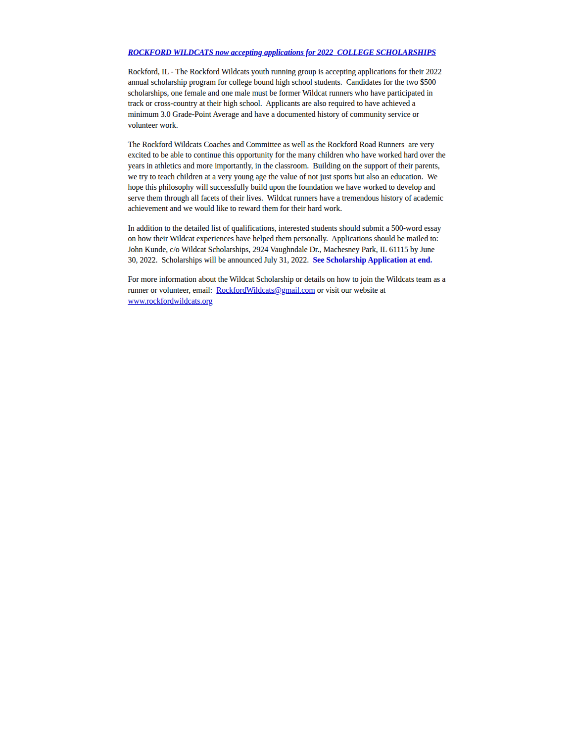ROCKFORD WILDCATS now accepting applications for 2022 COLLEGE SCHOLARSHIPS
Rockford, IL - The Rockford Wildcats youth running group is accepting applications for their 2022 annual scholarship program for college bound high school students. Candidates for the two $500 scholarships, one female and one male must be former Wildcat runners who have participated in track or cross-country at their high school. Applicants are also required to have achieved a minimum 3.0 Grade-Point Average and have a documented history of community service or volunteer work.
The Rockford Wildcats Coaches and Committee as well as the Rockford Road Runners are very excited to be able to continue this opportunity for the many children who have worked hard over the years in athletics and more importantly, in the classroom. Building on the support of their parents, we try to teach children at a very young age the value of not just sports but also an education. We hope this philosophy will successfully build upon the foundation we have worked to develop and serve them through all facets of their lives. Wildcat runners have a tremendous history of academic achievement and we would like to reward them for their hard work.
In addition to the detailed list of qualifications, interested students should submit a 500-word essay on how their Wildcat experiences have helped them personally. Applications should be mailed to: John Kunde, c/o Wildcat Scholarships, 2924 Vaughndale Dr., Machesney Park, IL 61115 by June 30, 2022. Scholarships will be announced July 31, 2022. See Scholarship Application at end.
For more information about the Wildcat Scholarship or details on how to join the Wildcats team as a runner or volunteer, email: RockfordWildcats@gmail.com or visit our website at www.rockfordwildcats.org